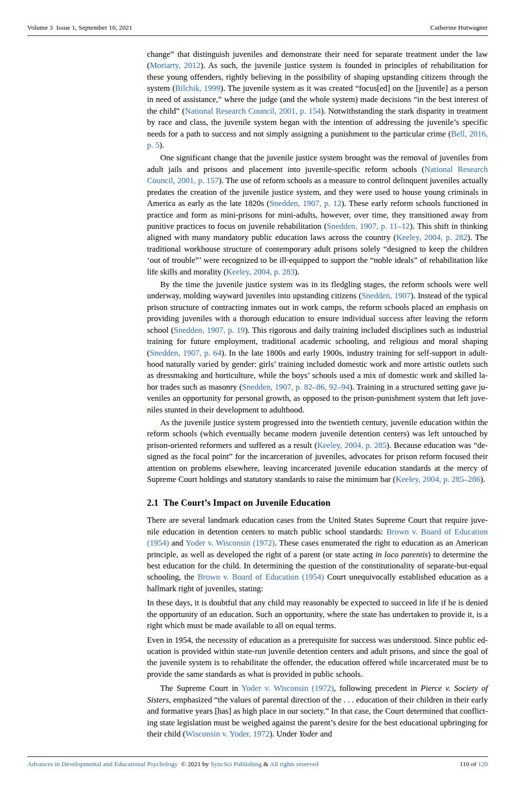Volume 3 Issue 1, September 10, 2021 Catherine Hutwagner
change” that distinguish juveniles and demonstrate their need for separate treatment under the law (Moriarty, 2012). As such, the juvenile justice system is founded in principles of rehabilitation for these young offenders, rightly believing in the possibility of shaping upstanding citizens through the system (Bilchik, 1999). The juvenile system as it was created “focus[ed] on the [juvenile] as a person in need of assistance,” where the judge (and the whole system) made decisions “in the best interest of the child” (National Research Council, 2001, p. 154). Notwithstanding the stark disparity in treatment by race and class, the juvenile system began with the intention of addressing the juvenile’s specific needs for a path to success and not simply assigning a punishment to the particular crime (Bell, 2016, p. 5).
One significant change that the juvenile justice system brought was the removal of juveniles from adult jails and prisons and placement into juvenile-specific reform schools (National Research Council, 2001, p. 157). The use of reform schools as a measure to control delinquent juveniles actually predates the creation of the juvenile justice system, and they were used to house young criminals in America as early as the late 1820s (Snedden, 1907, p. 12). These early reform schools functioned in practice and form as mini-prisons for mini-adults, however, over time, they transitioned away from punitive practices to focus on juvenile rehabilitation (Snedden, 1907, p. 11–12). This shift in thinking aligned with many mandatory public education laws across the country (Keeley, 2004, p. 282). The traditional workhouse structure of contemporary adult prisons solely “designed to keep the children ‘out of trouble”’ were recognized to be ill-equipped to support the “noble ideals” of rehabilitation like life skills and morality (Keeley, 2004, p. 283).
By the time the juvenile justice system was in its fledgling stages, the reform schools were well underway, molding wayward juveniles into upstanding citizens (Snedden, 1907). Instead of the typical prison structure of contracting inmates out in work camps, the reform schools placed an emphasis on providing juveniles with a thorough education to ensure individual success after leaving the reform school (Snedden, 1907, p. 19). This rigorous and daily training included disciplines such as industrial training for future employment, traditional academic schooling, and religious and moral shaping (Snedden, 1907, p. 64). In the late 1800s and early 1900s, industry training for self-support in adulthood naturally varied by gender: girls’ training included domestic work and more artistic outlets such as dressmaking and horticulture, while the boys’ schools used a mix of domestic work and skilled labor trades such as masonry (Snedden, 1907, p. 82–86, 92–94). Training in a structured setting gave juveniles an opportunity for personal growth, as opposed to the prison-punishment system that left juveniles stunted in their development to adulthood.
As the juvenile justice system progressed into the twentieth century, juvenile education within the reform schools (which eventually became modern juvenile detention centers) was left untouched by prison-oriented reformers and suffered as a result (Keeley, 2004, p. 285). Because education was “designed as the focal point” for the incarceration of juveniles, advocates for prison reform focused their attention on problems elsewhere, leaving incarcerated juvenile education standards at the mercy of Supreme Court holdings and statutory standards to raise the minimum bar (Keeley, 2004, p. 285–286).
2.1 The Court’s Impact on Juvenile Education
There are several landmark education cases from the United States Supreme Court that require juvenile education in detention centers to match public school standards: Brown v. Board of Education (1954) and Yoder v. Wisconsin (1972). These cases enumerated the right to education as an American principle, as well as developed the right of a parent (or state acting in loco parentis) to determine the best education for the child. In determining the question of the constitutionality of separate-but-equal schooling, the Brown v. Board of Education (1954) Court unequivocally established education as a hallmark right of juveniles, stating:
In these days, it is doubtful that any child may reasonably be expected to succeed in life if he is denied the opportunity of an education. Such an opportunity, where the state has undertaken to provide it, is a right which must be made available to all on equal terms.
Even in 1954, the necessity of education as a prerequisite for success was understood. Since public education is provided within state-run juvenile detention centers and adult prisons, and since the goal of the juvenile system is to rehabilitate the offender, the education offered while incarcerated must be to provide the same standards as what is provided in public schools.
The Supreme Court in Yoder v. Wisconsin (1972), following precedent in Pierce v. Society of Sisters, emphasized “the values of parental direction of the . . . education of their children in their early and formative years [has] as high place in our society.” In that case, the Court determined that conflicting state legislation must be weighed against the parent’s desire for the best educational upbringing for their child (Wisconsin v. Yoder, 1972). Under Yoder and
Advances in Developmental and Educational Psychology © 2021 by SyncSci Publishing & All rights reserved 110 of 120